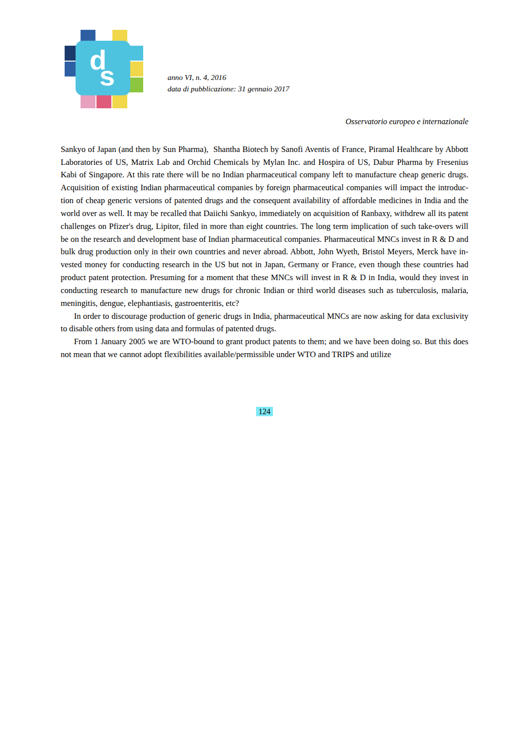d s
anno VI, n. 4, 2016
data di pubblicazione: 31 gennaio 2017
Osservatorio europeo e internazionale
Sankyo of Japan (and then by Sun Pharma), Shantha Biotech by Sanofi Aventis of France, Piramal Healthcare by Abbott Laboratories of US, Matrix Lab and Orchid Chemicals by Mylan Inc. and Hospira of US, Dabur Pharma by Fresenius Kabi of Singapore. At this rate there will be no Indian pharmaceutical company left to manufacture cheap generic drugs. Acquisition of existing Indian pharmaceutical companies by foreign pharmaceutical companies will impact the introduction of cheap generic versions of patented drugs and the consequent availability of affordable medicines in India and the world over as well. It may be recalled that Daiichi Sankyo, immediately on acquisition of Ranbaxy, withdrew all its patent challenges on Pfizer's drug, Lipitor, filed in more than eight countries. The long term implication of such take-overs will be on the research and development base of Indian pharmaceutical companies. Pharmaceutical MNCs invest in R & D and bulk drug production only in their own countries and never abroad. Abbott, John Wyeth, Bristol Meyers, Merck have invested money for conducting research in the US but not in Japan, Germany or France, even though these countries had product patent protection. Presuming for a moment that these MNCs will invest in R & D in India, would they invest in conducting research to manufacture new drugs for chronic Indian or third world diseases such as tuberculosis, malaria, meningitis, dengue, elephantiasis, gastroenteritis, etc?
In order to discourage production of generic drugs in India, pharmaceutical MNCs are now asking for data exclusivity to disable others from using data and formulas of patented drugs.
From 1 January 2005 we are WTO-bound to grant product patents to them; and we have been doing so. But this does not mean that we cannot adopt flexibilities available/permissible under WTO and TRIPS and utilize
124